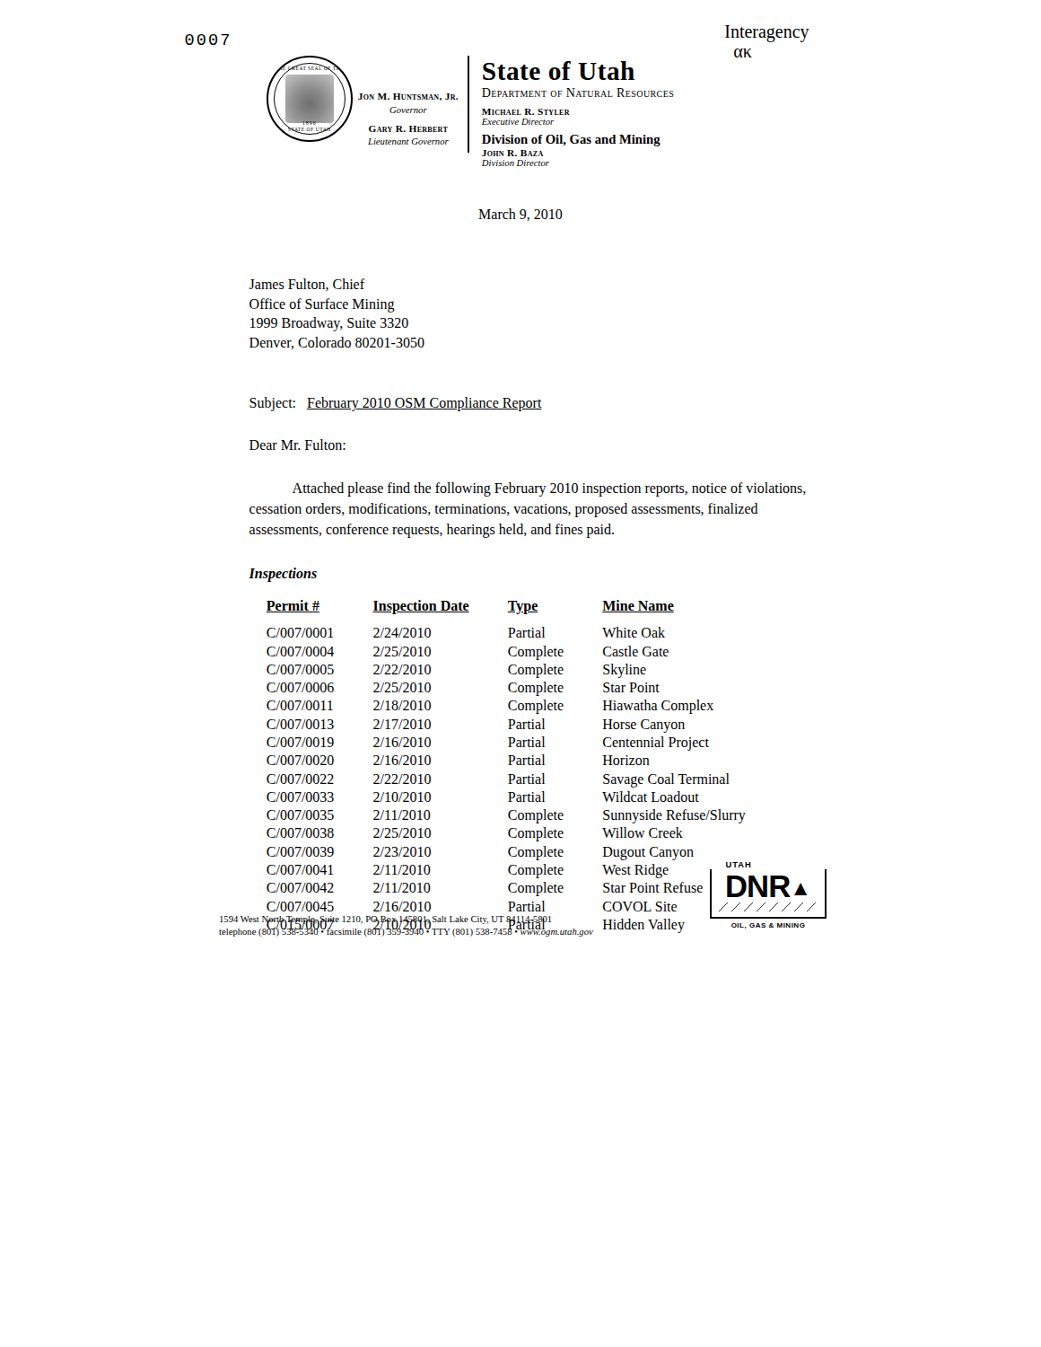0007
Interagency
ακ
THE GREAT SEAL OF THE
1896
STATE OF UTAH
Jon M. Huntsman, Jr.
Governor
Gary R. Herbert
Lieutenant Governor
State of Utah
Department of Natural Resources
Michael R. Styler
Executive Director
Division of Oil, Gas and Mining
John R. Baza
Division Director
March 9, 2010
James Fulton, Chief
Office of Surface Mining
1999 Broadway, Suite 3320
Denver, Colorado 80201-3050
Subject: February 2010 OSM Compliance Report
Dear Mr. Fulton:
Attached please find the following February 2010 inspection reports, notice of violations, cessation orders, modifications, terminations, vacations, proposed assessments, finalized assessments, conference requests, hearings held, and fines paid.
Inspections
| Permit # | Inspection Date | Type | Mine Name |
| --- | --- | --- | --- |
| C/007/0001 | 2/24/2010 | Partial | White Oak |
| C/007/0004 | 2/25/2010 | Complete | Castle Gate |
| C/007/0005 | 2/22/2010 | Complete | Skyline |
| C/007/0006 | 2/25/2010 | Complete | Star Point |
| C/007/0011 | 2/18/2010 | Complete | Hiawatha Complex |
| C/007/0013 | 2/17/2010 | Partial | Horse Canyon |
| C/007/0019 | 2/16/2010 | Partial | Centennial Project |
| C/007/0020 | 2/16/2010 | Partial | Horizon |
| C/007/0022 | 2/22/2010 | Partial | Savage Coal Terminal |
| C/007/0033 | 2/10/2010 | Partial | Wildcat Loadout |
| C/007/0035 | 2/11/2010 | Complete | Sunnyside Refuse/Slurry |
| C/007/0038 | 2/25/2010 | Complete | Willow Creek |
| C/007/0039 | 2/23/2010 | Complete | Dugout Canyon |
| C/007/0041 | 2/11/2010 | Complete | West Ridge |
| C/007/0042 | 2/11/2010 | Complete | Star Point Refuse |
| C/007/0045 | 2/16/2010 | Partial | COVOL Site |
| C/015/0007 | 2/10/2010 | Partial | Hidden Valley |
UTAH
DNR▲
OIL, GAS & MINING
1594 West North Temple, Suite 1210, PO Box 145801, Salt Lake City, UT 84114-5801
telephone (801) 538-5340 • facsimile (801) 359-3940 • TTY (801) 538-7458 • www.ogm.utah.gov